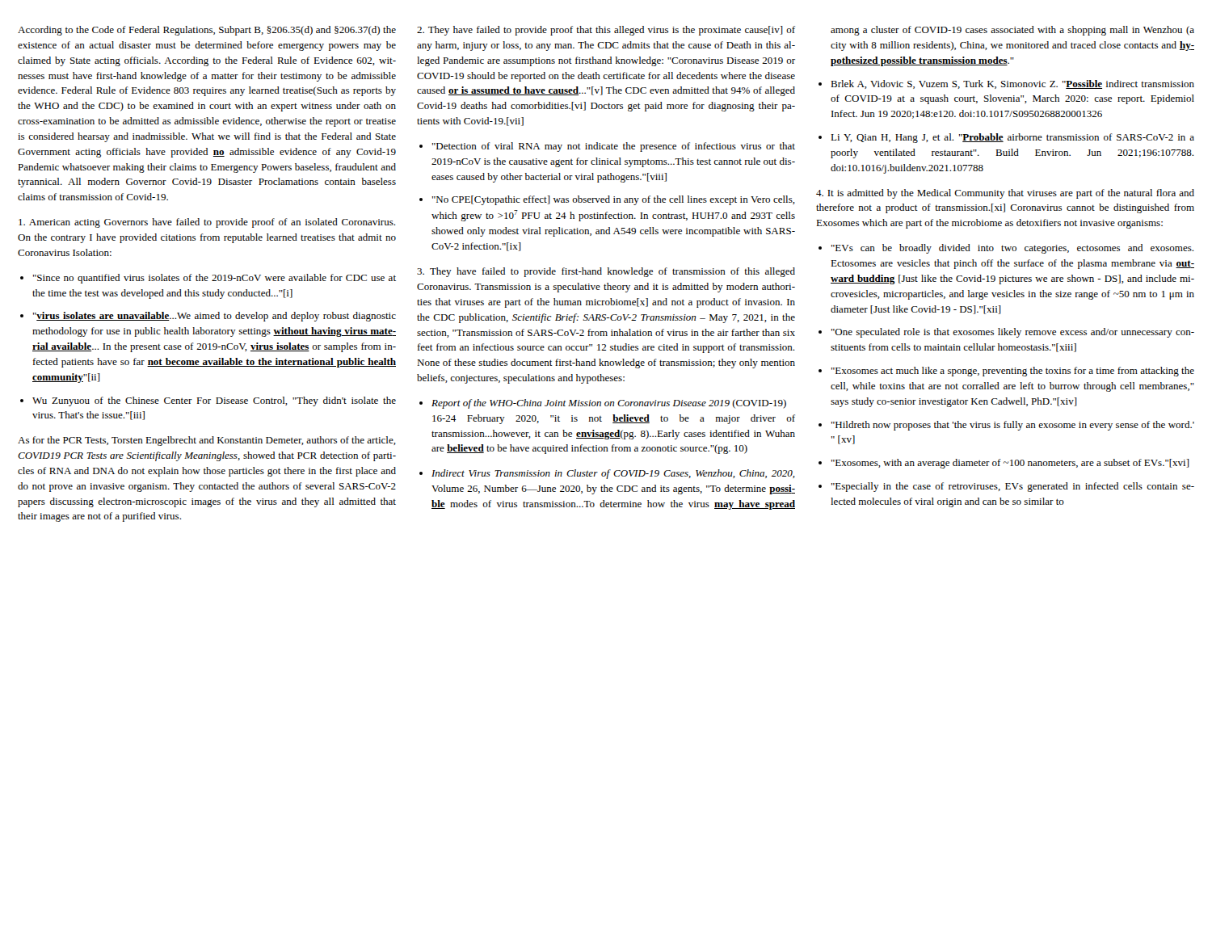According to the Code of Federal Regulations, Subpart B, §206.35(d) and §206.37(d) the existence of an actual disaster must be determined before emergency powers may be claimed by State acting officials. According to the Federal Rule of Evidence 602, witnesses must have first-hand knowledge of a matter for their testimony to be admissible evidence. Federal Rule of Evidence 803 requires any learned treatise(Such as reports by the WHO and the CDC) to be examined in court with an expert witness under oath on cross-examination to be admitted as admissible evidence, otherwise the report or treatise is considered hearsay and inadmissible. What we will find is that the Federal and State Government acting officials have provided no admissible evidence of any Covid-19 Pandemic whatsoever making their claims to Emergency Powers baseless, fraudulent and tyrannical. All modern Governor Covid-19 Disaster Proclamations contain baseless claims of transmission of Covid-19.
1. American acting Governors have failed to provide proof of an isolated Coronavirus. On the contrary I have provided citations from reputable learned treatises that admit no Coronavirus Isolation:
"Since no quantified virus isolates of the 2019-nCoV were available for CDC use at the time the test was developed and this study conducted..."[i]
"virus isolates are unavailable...We aimed to develop and deploy robust diagnostic methodology for use in public health laboratory settings without having virus material available... In the present case of 2019-nCoV, virus isolates or samples from infected patients have so far not become available to the international public health community"[ii]
Wu Zunyuou of the Chinese Center For Disease Control, "They didn't isolate the virus. That's the issue."[iii]
As for the PCR Tests, Torsten Engelbrecht and Konstantin Demeter, authors of the article, COVID19 PCR Tests are Scientifically Meaningless, showed that PCR detection of particles of RNA and DNA do not explain how those particles got there in the first place and do not prove an invasive organism. They contacted the authors of several SARS-CoV-2 papers discussing electron-microscopic images of the virus and they all admitted that their images are not of a purified virus.
2. They have failed to provide proof that this alleged virus is the proximate cause[iv] of any harm, injury or loss, to any man. The CDC admits that the cause of Death in this alleged Pandemic are assumptions not firsthand knowledge: "Coronavirus Disease 2019 or COVID-19 should be reported on the death certificate for all decedents where the disease caused or is assumed to have caused..."[v] The CDC even admitted that 94% of alleged Covid-19 deaths had comorbidities.[vi] Doctors get paid more for diagnosing their patients with Covid-19.[vii]
"Detection of viral RNA may not indicate the presence of infectious virus or that 2019-nCoV is the causative agent for clinical symptoms...This test cannot rule out diseases caused by other bacterial or viral pathogens."[viii]
"No CPE[Cytopathic effect] was observed in any of the cell lines except in Vero cells, which grew to >107 PFU at 24 h postinfection. In contrast, HUH7.0 and 293T cells showed only modest viral replication, and A549 cells were incompatible with SARS-CoV-2 infection."[ix]
3. They have failed to provide first-hand knowledge of transmission of this alleged Coronavirus. Transmission is a speculative theory and it is admitted by modern authorities that viruses are part of the human microbiome[x] and not a product of invasion. In the CDC publication, Scientific Brief: SARS-CoV-2 Transmission – May 7, 2021, in the section, "Transmission of SARS-CoV-2 from inhalation of virus in the air farther than six feet from an infectious source can occur" 12 studies are cited in support of transmission. None of these studies document first-hand knowledge of transmission; they only mention beliefs, conjectures, speculations and hypotheses:
Report of the WHO-China Joint Mission on Coronavirus Disease 2019 (COVID-19)
16-24 February 2020, "it is not believed to be a major driver of transmission...however, it can be envisaged(pg. 8)...Early cases identified in Wuhan are believed to be have acquired infection from a zoonotic source."(pg. 10)
Indirect Virus Transmission in Cluster of COVID-19 Cases, Wenzhou, China, 2020, Volume 26, Number 6—June 2020, by the CDC and its agents, "To determine possible modes of virus transmission...To determine how the virus may have spread among a cluster of COVID-19 cases associated with a shopping mall in Wenzhou (a city with 8 million residents), China, we monitored and traced close contacts and hypothesized possible transmission modes."
Brlek A, Vidovic S, Vuzem S, Turk K, Simonovic Z. "Possible indirect transmission of COVID-19 at a squash court, Slovenia", March 2020: case report. Epidemiol Infect. Jun 19 2020;148:e120. doi:10.1017/S0950268820001326
Li Y, Qian H, Hang J, et al. "Probable airborne transmission of SARS-CoV-2 in a poorly ventilated restaurant". Build Environ. Jun 2021;196:107788. doi:10.1016/j.buildenv.2021.107788
4. It is admitted by the Medical Community that viruses are part of the natural flora and therefore not a product of transmission.[xi] Coronavirus cannot be distinguished from Exosomes which are part of the microbiome as detoxifiers not invasive organisms:
"EVs can be broadly divided into two categories, ectosomes and exosomes. Ectosomes are vesicles that pinch off the surface of the plasma membrane via outward budding [Just like the Covid-19 pictures we are shown - DS], and include microvesicles, microparticles, and large vesicles in the size range of ~50 nm to 1 μm in diameter [Just like Covid-19 - DS]."[xii]
"One speculated role is that exosomes likely remove excess and/or unnecessary constituents from cells to maintain cellular homeostasis."[xiii]
"Exosomes act much like a sponge, preventing the toxins for a time from attacking the cell, while toxins that are not corralled are left to burrow through cell membranes," says study co-senior investigator Ken Cadwell, PhD."[xiv]
"Hildreth now proposes that 'the virus is fully an exosome in every sense of the word.' " [xv]
"Exosomes, with an average diameter of ~100 nanometers, are a subset of EVs."[xvi]
"Especially in the case of retroviruses, EVs generated in infected cells contain selected molecules of viral origin and can be so similar to